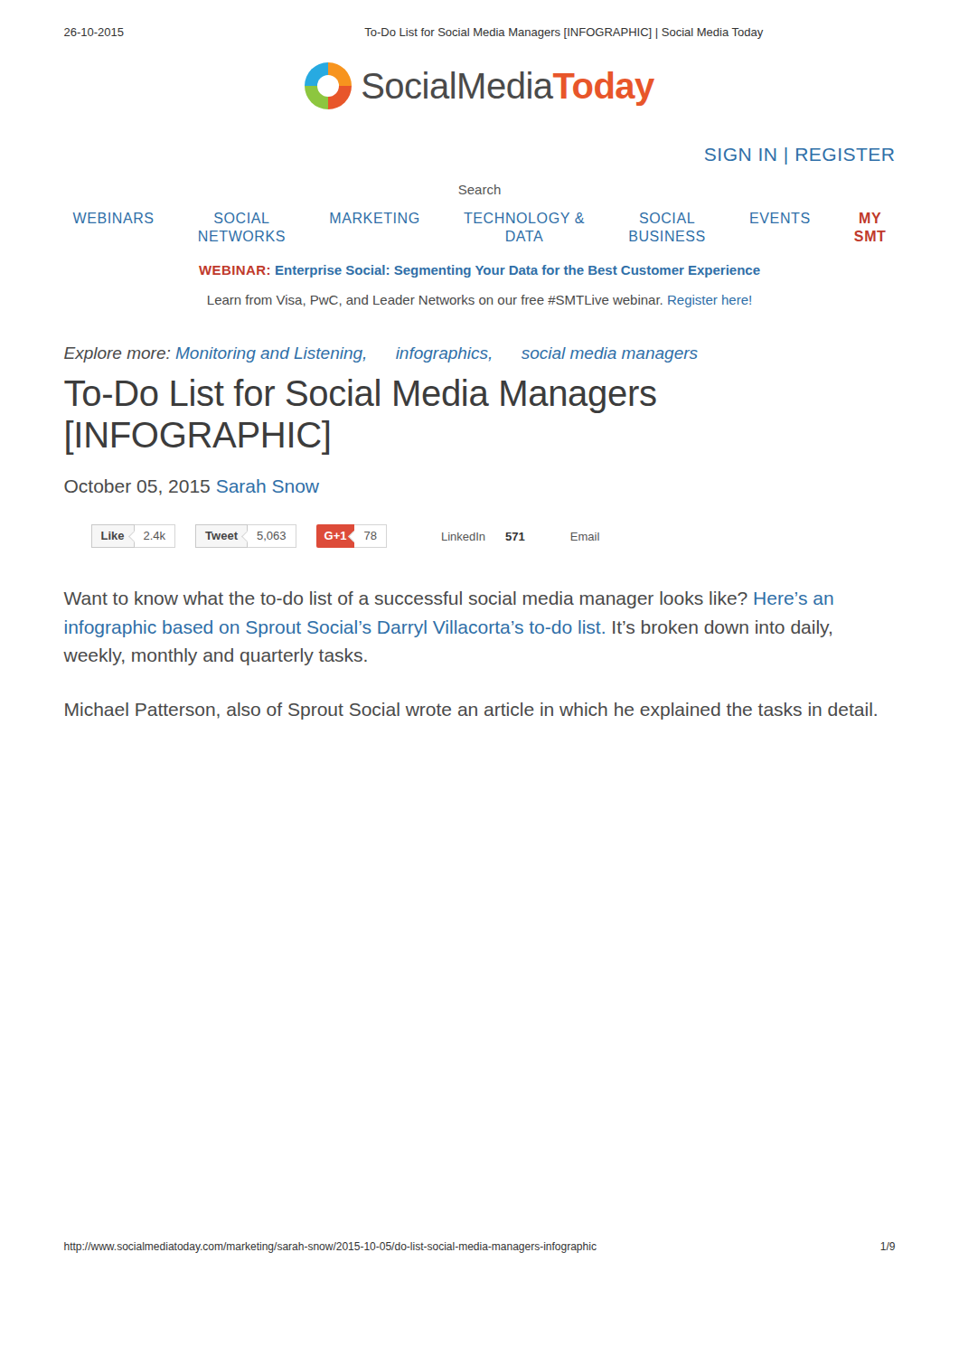26-10-2015 To-Do List for Social Media Managers [INFOGRAPHIC] | Social Media Today
Social Media Today
SIGN IN | REGISTER
Search
WEBINARS SOCIAL
NETWORKS MARKETING TECHNOLOGY &
DATA SOCIAL
BUSINESS EVENTS MY
SMT
WEBINAR: Enterprise Social: Segmenting Your Data for the Best Customer Experience
Learn from Visa, PwC, and Leader Networks on our free #SMTLive webinar. Register here!
Explore more: Monitoring and Listening, infographics, social media managers
To-Do List for Social Media Managers [INFOGRAPHIC]
October 05, 2015 Sarah Snow
Like 2.4k Tweet 5,063 G+178 LinkedIn 571 Email
Want to know what the to-do list of a successful social media manager looks like? Here’s an infographic based on Sprout Social’s Darryl Villacorta’s to-do list. It’s broken down into daily, weekly, monthly and quarterly tasks.
Michael Patterson, also of Sprout Social wrote an article in which he explained the tasks in detail.
http://www.socialmediatoday.com/marketing/sarah-snow/2015-10-05/do-list-social-media-managers-infographic 1/9